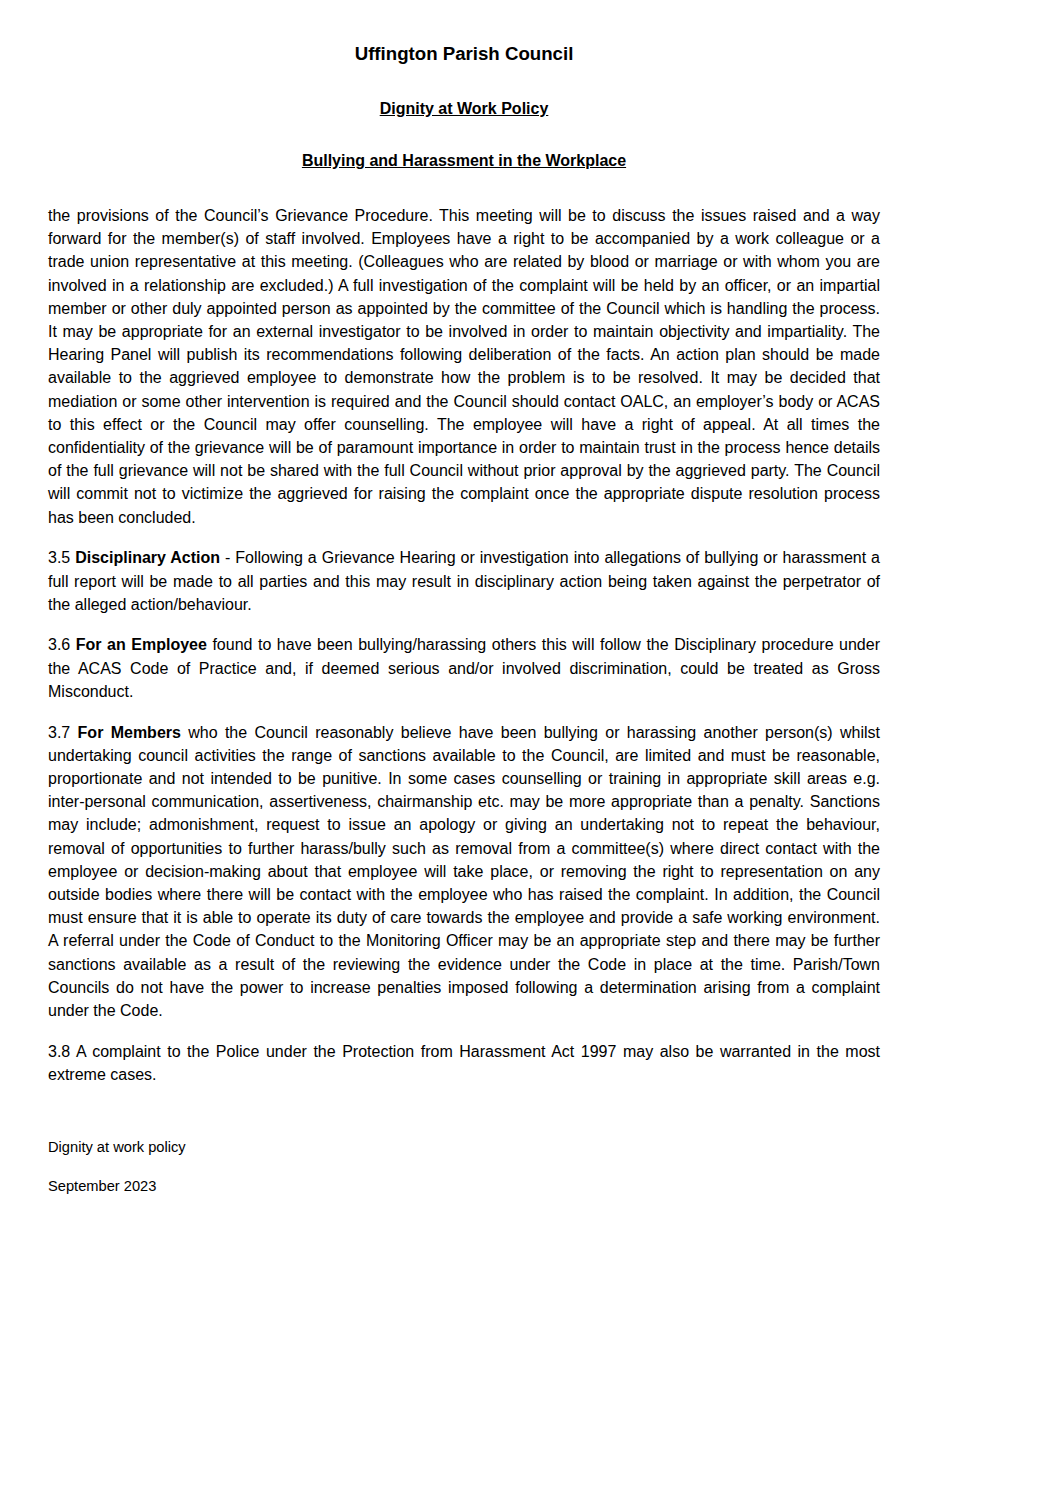Uffington Parish Council
Dignity at Work Policy
Bullying and Harassment in the Workplace
the provisions of the Council’s Grievance Procedure. This meeting will be to discuss the issues raised and a way forward for the member(s) of staff involved. Employees have a right to be accompanied by a work colleague or a trade union representative at this meeting. (Colleagues who are related by blood or marriage or with whom you are involved in a relationship are excluded.) A full investigation of the complaint will be held by an officer, or an impartial member or other duly appointed person as appointed by the committee of the Council which is handling the process. It may be appropriate for an external investigator to be involved in order to maintain objectivity and impartiality. The Hearing Panel will publish its recommendations following deliberation of the facts. An action plan should be made available to the aggrieved employee to demonstrate how the problem is to be resolved. It may be decided that mediation or some other intervention is required and the Council should contact OALC, an employer’s body or ACAS to this effect or the Council may offer counselling. The employee will have a right of appeal. At all times the confidentiality of the grievance will be of paramount importance in order to maintain trust in the process hence details of the full grievance will not be shared with the full Council without prior approval by the aggrieved party. The Council will commit not to victimize the aggrieved for raising the complaint once the appropriate dispute resolution process has been concluded.
3.5 Disciplinary Action - Following a Grievance Hearing or investigation into allegations of bullying or harassment a full report will be made to all parties and this may result in disciplinary action being taken against the perpetrator of the alleged action/behaviour.
3.6 For an Employee found to have been bullying/harassing others this will follow the Disciplinary procedure under the ACAS Code of Practice and, if deemed serious and/or involved discrimination, could be treated as Gross Misconduct.
3.7 For Members who the Council reasonably believe have been bullying or harassing another person(s) whilst undertaking council activities the range of sanctions available to the Council, are limited and must be reasonable, proportionate and not intended to be punitive. In some cases counselling or training in appropriate skill areas e.g. inter-personal communication, assertiveness, chairmanship etc. may be more appropriate than a penalty. Sanctions may include; admonishment, request to issue an apology or giving an undertaking not to repeat the behaviour, removal of opportunities to further harass/bully such as removal from a committee(s) where direct contact with the employee or decision-making about that employee will take place, or removing the right to representation on any outside bodies where there will be contact with the employee who has raised the complaint. In addition, the Council must ensure that it is able to operate its duty of care towards the employee and provide a safe working environment. A referral under the Code of Conduct to the Monitoring Officer may be an appropriate step and there may be further sanctions available as a result of the reviewing the evidence under the Code in place at the time. Parish/Town Councils do not have the power to increase penalties imposed following a determination arising from a complaint under the Code.
3.8 A complaint to the Police under the Protection from Harassment Act 1997 may also be warranted in the most extreme cases.
Dignity at work policy
September 2023